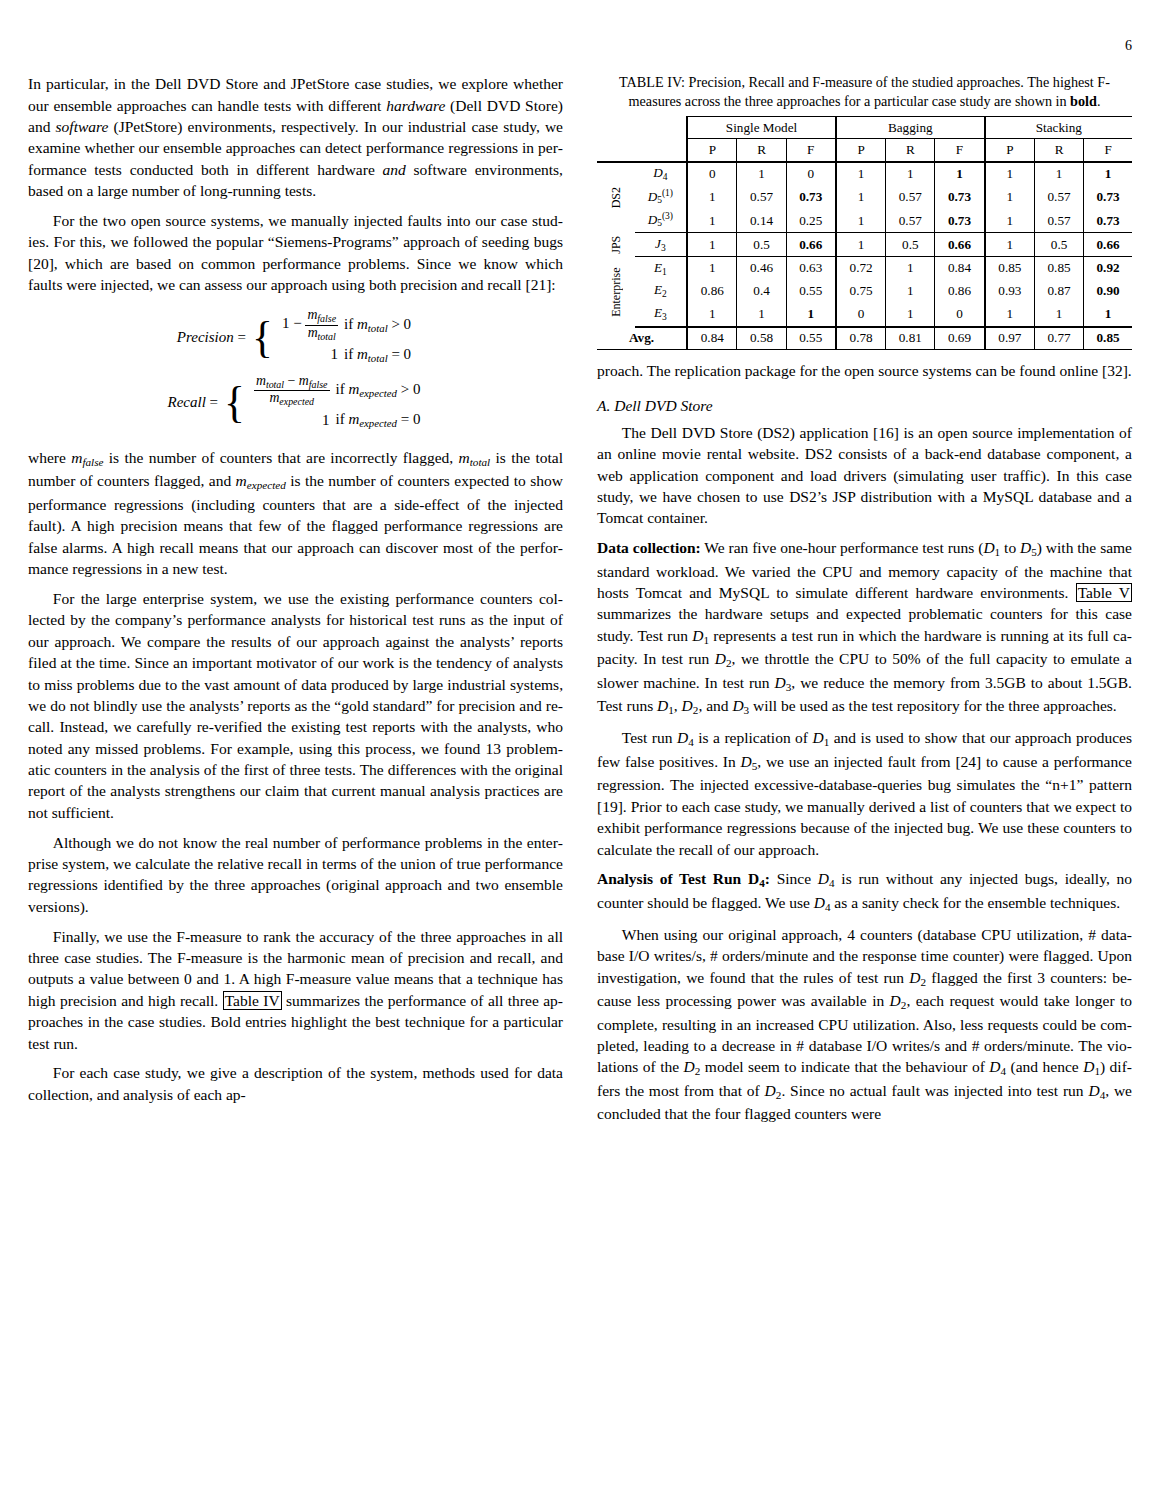6
In particular, in the Dell DVD Store and JPetStore case studies, we explore whether our ensemble approaches can handle tests with different hardware (Dell DVD Store) and software (JPetStore) environments, respectively. In our industrial case study, we examine whether our ensemble approaches can detect performance regressions in performance tests conducted both in different hardware and software environments, based on a large number of long-running tests.
For the two open source systems, we manually injected faults into our case studies. For this, we followed the popular “Siemens-Programs” approach of seeding bugs [20], which are based on common performance problems. Since we know which faults were injected, we can assess our approach using both precision and recall [21]:
| Precision = | { | / 1 − m false m total / if m total > 0 / / 1 / if m total = 0 / |
| Recall = | { | / m total − m false m expected / if m expected > 0 / / 1 / if m expected = 0 / |
where mfalse is the number of counters that are incorrectly flagged, mtotal is the total number of counters flagged, and mexpected is the number of counters expected to show performance regressions (including counters that are a side-effect of the injected fault). A high precision means that few of the flagged performance regressions are false alarms. A high recall means that our approach can discover most of the performance regressions in a new test.
For the large enterprise system, we use the existing performance counters collected by the company’s performance analysts for historical test runs as the input of our approach. We compare the results of our approach against the analysts’ reports filed at the time. Since an important motivator of our work is the tendency of analysts to miss problems due to the vast amount of data produced by large industrial systems, we do not blindly use the analysts’ reports as the “gold standard” for precision and recall. Instead, we carefully re-verified the existing test reports with the analysts, who noted any missed problems. For example, using this process, we found 13 problematic counters in the analysis of the first of three tests. The differences with the original report of the analysts strengthens our claim that current manual analysis practices are not sufficient.
Although we do not know the real number of performance problems in the enterprise system, we calculate the relative recall in terms of the union of true performance regressions identified by the three approaches (original approach and two ensemble versions).
Finally, we use the F-measure to rank the accuracy of the three approaches in all three case studies. The F-measure is the harmonic mean of precision and recall, and outputs a value between 0 and 1. A high F-measure value means that a technique has high precision and high recall. Table IV summarizes the performance of all three approaches in the case studies. Bold entries highlight the best technique for a particular test run.
For each case study, we give a description of the system, methods used for data collection, and analysis of each ap-
TABLE IV: Precision, Recall and F-measure of the studied approaches. The highest F-measures across the three approaches for a particular case study are shown in bold.
| | Single Model | Bagging | Stacking |
| | P | R | F | P | R | F | P | R | F |
| DS2 | D 4 | 0 | 1 | 0 | 1 | 1 | 1 | 1 | 1 | 1 |
| D 5 (1) | 1 | 0.57 | 0.73 | 1 | 0.57 | 0.73 | 1 | 0.57 | 0.73 |
| D 5 (3) | 1 | 0.14 | 0.25 | 1 | 0.57 | 0.73 | 1 | 0.57 | 0.73 |
| JPS | J 3 | 1 | 0.5 | 0.66 | 1 | 0.5 | 0.66 | 1 | 0.5 | 0.66 |
| Enterprise | E 1 | 1 | 0.46 | 0.63 | 0.72 | 1 | 0.84 | 0.85 | 0.85 | 0.92 |
| E 2 | 0.86 | 0.4 | 0.55 | 0.75 | 1 | 0.86 | 0.93 | 0.87 | 0.90 |
| E 3 | 1 | 1 | 1 | 0 | 1 | 0 | 1 | 1 | 1 |
| Avg. | 0.84 | 0.58 | 0.55 | 0.78 | 0.81 | 0.69 | 0.97 | 0.77 | 0.85 |
proach. The replication package for the open source systems can be found online [32].
A. Dell DVD Store
The Dell DVD Store (DS2) application [16] is an open source implementation of an online movie rental website. DS2 consists of a back-end database component, a web application component and load drivers (simulating user traffic). In this case study, we have chosen to use DS2’s JSP distribution with a MySQL database and a Tomcat container.
Data collection: We ran five one-hour performance test runs (D1 to D5) with the same standard workload. We varied the CPU and memory capacity of the machine that hosts Tomcat and MySQL to simulate different hardware environments. Table V summarizes the hardware setups and expected problematic counters for this case study. Test run D1 represents a test run in which the hardware is running at its full capacity. In test run D2, we throttle the CPU to 50% of the full capacity to emulate a slower machine. In test run D3, we reduce the memory from 3.5GB to about 1.5GB. Test runs D1, D2, and D3 will be used as the test repository for the three approaches.
Test run D4 is a replication of D1 and is used to show that our approach produces few false positives. In D5, we use an injected fault from [24] to cause a performance regression. The injected excessive-database-queries bug simulates the “n+1” pattern [19]. Prior to each case study, we manually derived a list of counters that we expect to exhibit performance regressions because of the injected bug. We use these counters to calculate the recall of our approach.
Analysis of Test Run D4: Since D4 is run without any injected bugs, ideally, no counter should be flagged. We use D4 as a sanity check for the ensemble techniques.
When using our original approach, 4 counters (database CPU utilization, # database I/O writes/s, # orders/minute and the response time counter) were flagged. Upon investigation, we found that the rules of test run D2 flagged the first 3 counters: because less processing power was available in D2, each request would take longer to complete, resulting in an increased CPU utilization. Also, less requests could be completed, leading to a decrease in # database I/O writes/s and # orders/minute. The violations of the D2 model seem to indicate that the behaviour of D4 (and hence D1) differs the most from that of D2. Since no actual fault was injected into test run D4, we concluded that the four flagged counters were